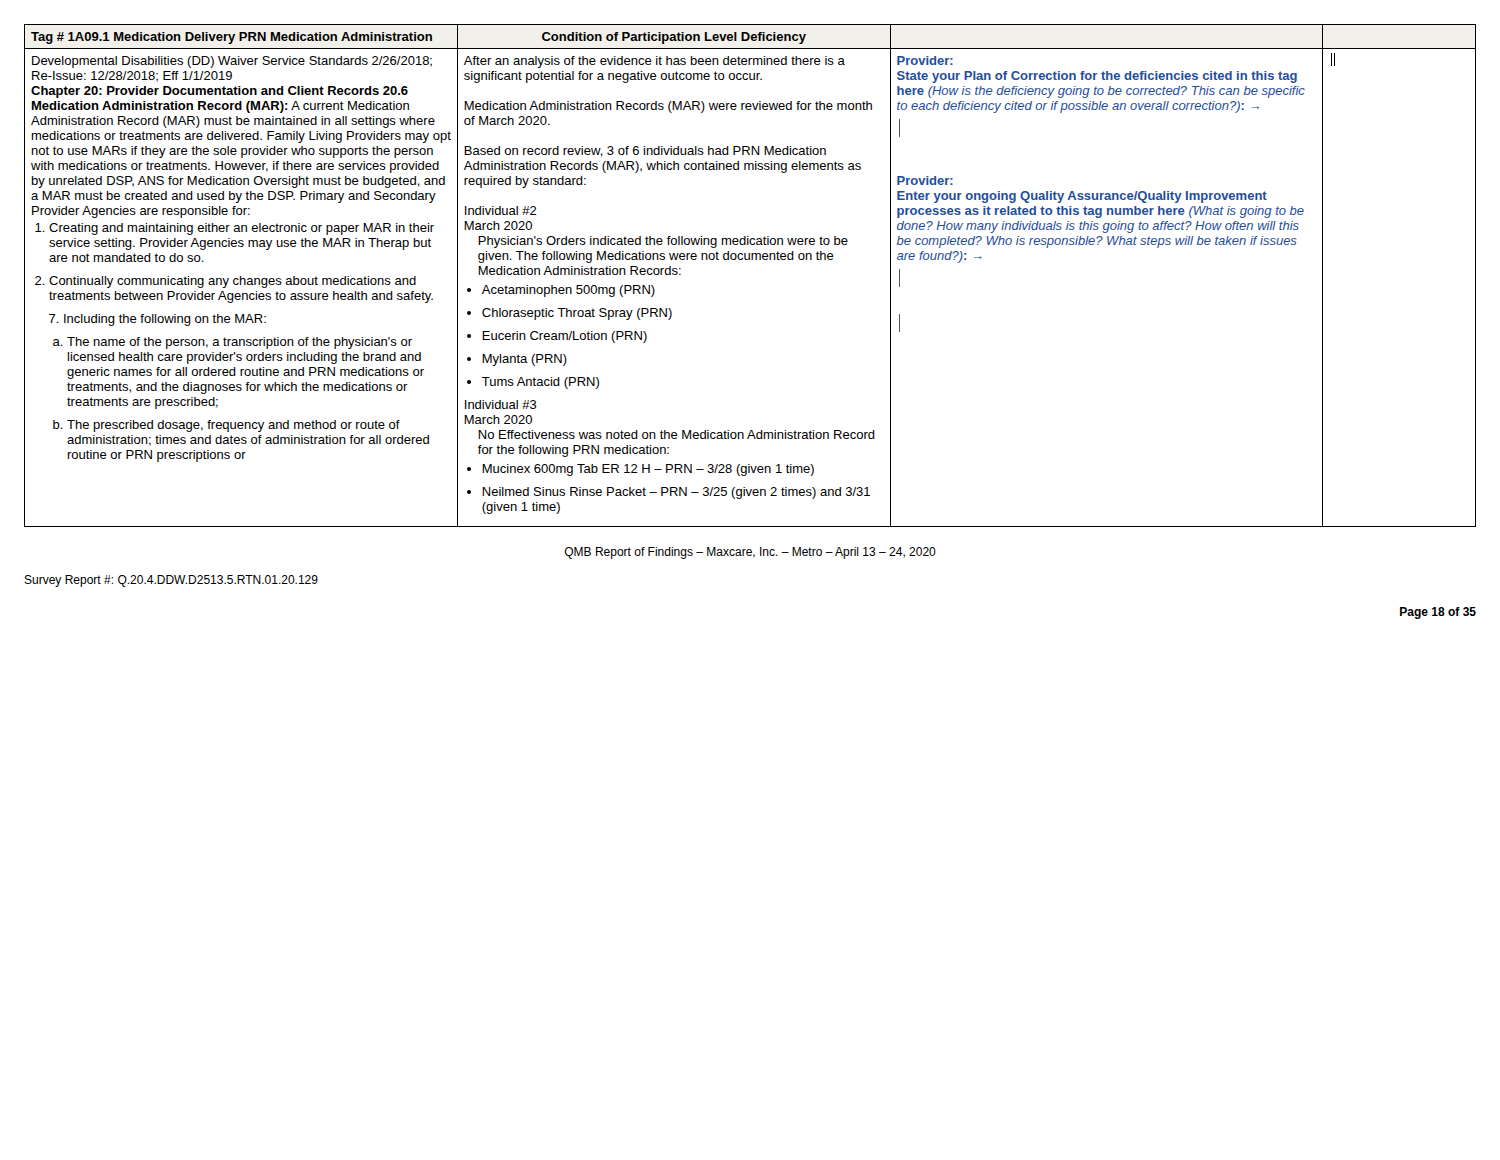| Tag # 1A09.1 Medication Delivery PRN Medication Administration | Condition of Participation Level Deficiency | | |
| Developmental Disabilities (DD) Waiver Service Standards 2/26/2018; Re-Issue: 12/28/2018; Eff 1/1/2019 Chapter 20: Provider Documentation and Client Records 20.6 Medication Administration Record (MAR): A current Medication Administration Record (MAR) must be maintained in all settings where medications or treatments are delivered. Family Living Providers may opt not to use MARs if they are the sole provider who supports the person with medications or treatments. However, if there are services provided by unrelated DSP, ANS for Medication Oversight must be budgeted, and a MAR must be created and used by the DSP. Primary and Secondary Provider Agencies are responsible for: Creating and maintaining either an electronic or paper MAR in their service setting. Provider Agencies may use the MAR in Therap but are not mandated to do so. Continually communicating any changes about medications and treatments between Provider Agencies to assure health and safety. Including the following on the MAR: The name of the person, a transcription of the physician's or licensed health care provider's orders including the brand and generic names for all ordered routine and PRN medications or treatments, and the diagnoses for which the medications or treatments are prescribed; The prescribed dosage, frequency and method or route of administration; times and dates of administration for all ordered routine or PRN prescriptions or | After an analysis of the evidence it has been determined there is a significant potential for a negative outcome to occur. Medication Administration Records (MAR) were reviewed for the month of March 2020. Based on record review, 3 of 6 individuals had PRN Medication Administration Records (MAR), which contained missing elements as required by standard: Individual #2 March 2020 Physician's Orders indicated the following medication were to be given. The following Medications were not documented on the Medication Administration Records: Acetaminophen 500mg (PRN) Chloraseptic Throat Spray (PRN) Eucerin Cream/Lotion (PRN) Mylanta (PRN) Tums Antacid (PRN) Individual #3 March 2020 No Effectiveness was noted on the Medication Administration Record for the following PRN medication: Mucinex 600mg Tab ER 12 H – PRN – 3/28 (given 1 time) Neilmed Sinus Rinse Packet – PRN – 3/25 (given 2 times) and 3/31 (given 1 time) | Provider: State your Plan of Correction for the deficiencies cited in this tag here (How is the deficiency going to be corrected? This can be specific to each deficiency cited or if possible an overall correction?) : → Provider: Enter your ongoing Quality Assurance/Quality Improvement processes as it related to this tag number here (What is going to be done? How many individuals is this going to affect? How often will this be completed? Who is responsible? What steps will be taken if issues are found?) : → | |
QMB Report of Findings – Maxcare, Inc. – Metro – April 13 – 24, 2020
Survey Report #: Q.20.4.DDW.D2513.5.RTN.01.20.129
Page 18 of 35